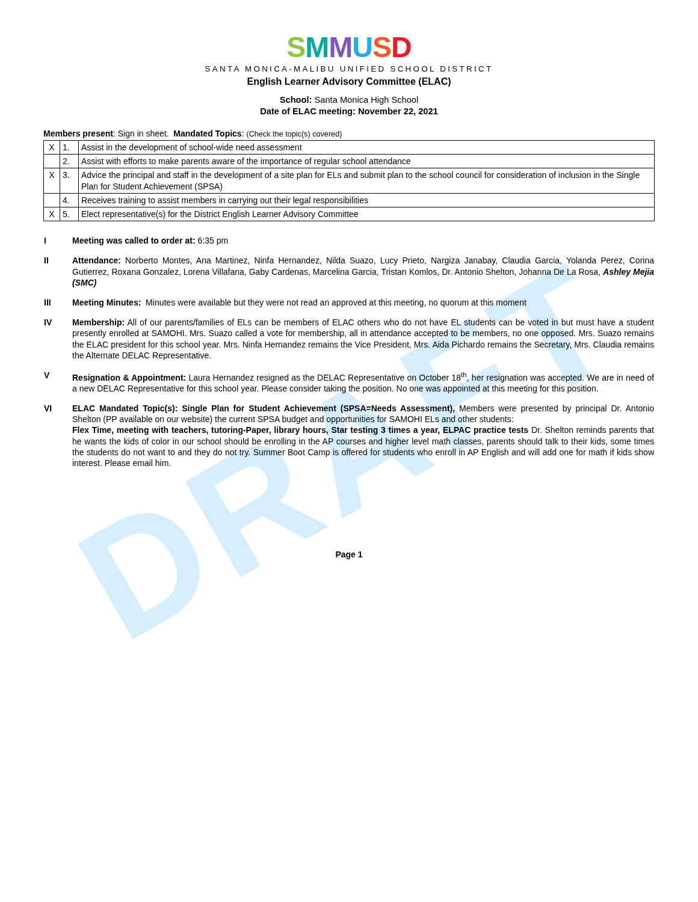DRAFT
SMMUSD
SANTA MONICA-MALIBU UNIFIED SCHOOL DISTRICT
English Learner Advisory Committee (ELAC)
School: Santa Monica High School
Date of ELAC meeting: November 22, 2021
Members present: Sign in sheet. Mandated Topics: (Check the topic(s) covered)
| X | 1. | Assist in the development of school-wide need assessment |
| | 2. | Assist with efforts to make parents aware of the importance of regular school attendance |
| X | 3. | Advice the principal and staff in the development of a site plan for ELs and submit plan to the school council for consideration of inclusion in the Single Plan for Student Achievement (SPSA) |
| | 4. | Receives training to assist members in carrying out their legal responsibilities |
| X | 5. | Elect representative(s) for the District English Learner Advisory Committee |
| I | Meeting was called to order at: 6:35 pm |
| II | Attendance: Norberto Montes, Ana Martinez, Ninfa Hernandez, Nilda Suazo, Lucy Prieto, Nargiza Janabay, Claudia Garcia, Yolanda Perez, Corina Gutierrez, Roxana Gonzalez, Lorena Villafana, Gaby Cardenas, Marcelina Garcia, Tristan Komlos, Dr. Antonio Shelton, Johanna De La Rosa, Ashley Mejia (SMC) |
| III | Meeting Minutes: Minutes were available but they were not read an approved at this meeting, no quorum at this moment |
| IV | Membership: All of our parents/families of ELs can be members of ELAC others who do not have EL students can be voted in but must have a student presently enrolled at SAMOHI. Mrs. Suazo called a vote for membership, all in attendance accepted to be members, no one opposed. Mrs. Suazo remains the ELAC president for this school year. Mrs. Ninfa Hernandez remains the Vice President, Mrs. Aida Pichardo remains the Secretary, Mrs. Claudia remains the Alternate DELAC Representative. |
| V | Resignation & Appointment: Laura Hernandez resigned as the DELAC Representative on October 18 th , her resignation was accepted. We are in need of a new DELAC Representative for this school year. Please consider taking the position. No one was appointed at this meeting for this position. |
| VI | ELAC Mandated Topic(s): Single Plan for Student Achievement (SPSA=Needs Assessment), Members were presented by principal Dr. Antonio Shelton (PP available on our website) the current SPSA budget and opportunities for SAMOHI ELs and other students: Flex Time, meeting with teachers, tutoring-Paper, library hours, Star testing 3 times a year, ELPAC practice tests Dr. Shelton reminds parents that he wants the kids of color in our school should be enrolling in the AP courses and higher level math classes, parents should talk to their kids, some times the students do not want to and they do not try. Summer Boot Camp is offered for students who enroll in AP English and will add one for math if kids show interest. Please email him. |
Page 1